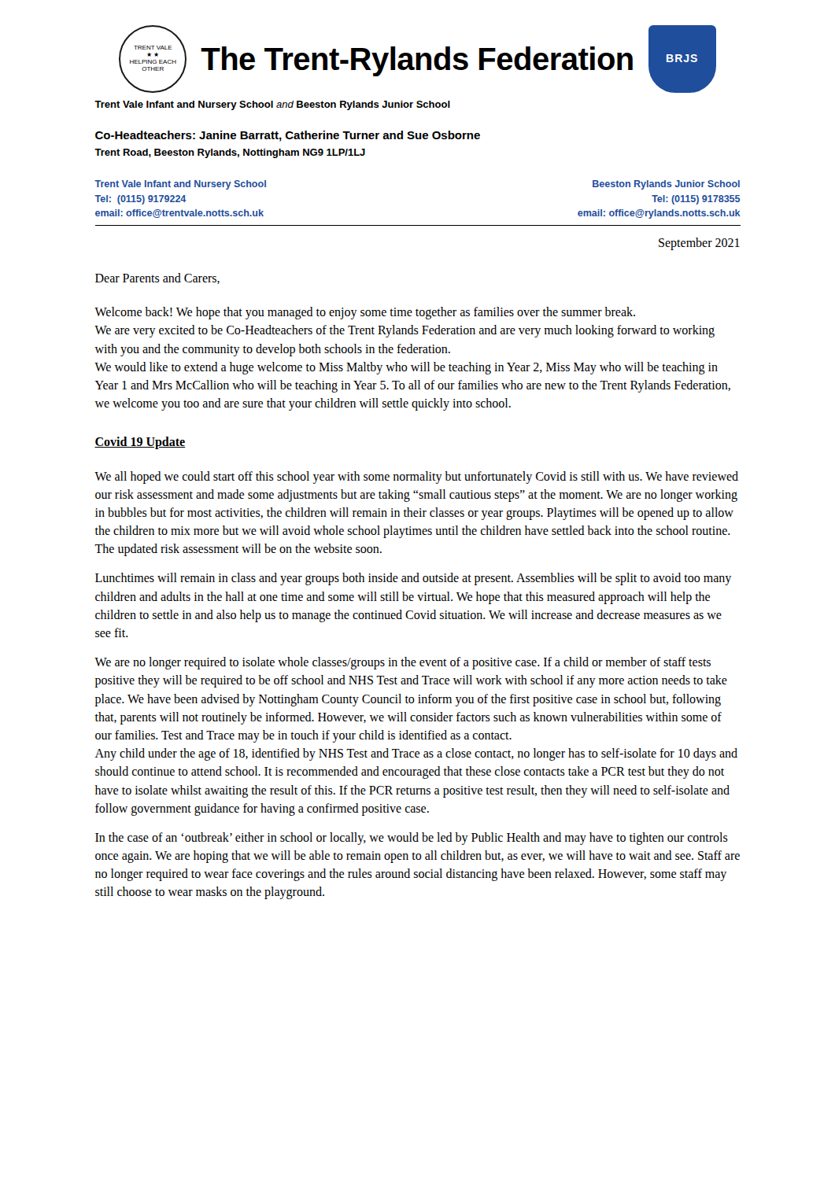TRENT VALE
★ ★
HELPING EACH OTHER
The Trent-Rylands Federation
BRJS
Trent Vale Infant and Nursery School and Beeston Rylands Junior School
Co-Headteachers: Janine Barratt, Catherine Turner and Sue Osborne
Trent Road, Beeston Rylands, Nottingham NG9 1LP/1LJ
Trent Vale Infant and Nursery School
Tel: (0115) 9179224
email: office@trentvale.notts.sch.uk
Beeston Rylands Junior School
Tel: (0115) 9178355
email: office@rylands.notts.sch.uk
September 2021
Dear Parents and Carers,
Welcome back! We hope that you managed to enjoy some time together as families over the summer break.
We are very excited to be Co-Headteachers of the Trent Rylands Federation and are very much looking forward to working with you and the community to develop both schools in the federation.
We would like to extend a huge welcome to Miss Maltby who will be teaching in Year 2, Miss May who will be teaching in Year 1 and Mrs McCallion who will be teaching in Year 5. To all of our families who are new to the Trent Rylands Federation, we welcome you too and are sure that your children will settle quickly into school.
Covid 19 Update
We all hoped we could start off this school year with some normality but unfortunately Covid is still with us. We have reviewed our risk assessment and made some adjustments but are taking “small cautious steps” at the moment. We are no longer working in bubbles but for most activities, the children will remain in their classes or year groups. Playtimes will be opened up to allow the children to mix more but we will avoid whole school playtimes until the children have settled back into the school routine. The updated risk assessment will be on the website soon.
Lunchtimes will remain in class and year groups both inside and outside at present. Assemblies will be split to avoid too many children and adults in the hall at one time and some will still be virtual. We hope that this measured approach will help the children to settle in and also help us to manage the continued Covid situation. We will increase and decrease measures as we see fit.
We are no longer required to isolate whole classes/groups in the event of a positive case. If a child or member of staff tests positive they will be required to be off school and NHS Test and Trace will work with school if any more action needs to take place. We have been advised by Nottingham County Council to inform you of the first positive case in school but, following that, parents will not routinely be informed. However, we will consider factors such as known vulnerabilities within some of our families. Test and Trace may be in touch if your child is identified as a contact.
Any child under the age of 18, identified by NHS Test and Trace as a close contact, no longer has to self-isolate for 10 days and should continue to attend school. It is recommended and encouraged that these close contacts take a PCR test but they do not have to isolate whilst awaiting the result of this. If the PCR returns a positive test result, then they will need to self-isolate and follow government guidance for having a confirmed positive case.
In the case of an ‘outbreak’ either in school or locally, we would be led by Public Health and may have to tighten our controls once again. We are hoping that we will be able to remain open to all children but, as ever, we will have to wait and see. Staff are no longer required to wear face coverings and the rules around social distancing have been relaxed. However, some staff may still choose to wear masks on the playground.